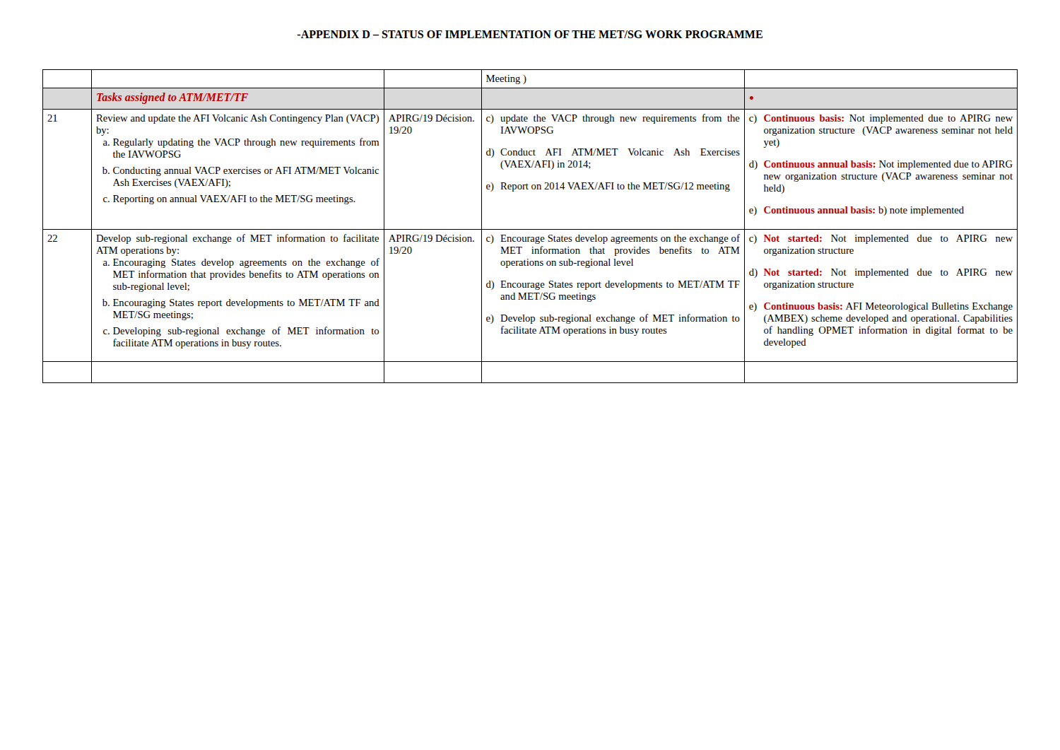-APPENDIX D – STATUS OF IMPLEMENTATION OF THE MET/SG WORK PROGRAMME
| | | | Meeting ) | |
| | Tasks assigned to ATM/MET/TF | | | • |
| 21 | Review and update the AFI Volcanic Ash Contingency Plan (VACP) by: Regularly updating the VACP through new requirements from the IAVWOPSG Conducting annual VACP exercises or AFI ATM/MET Volcanic Ash Exercises (VAEX/AFI); Reporting on annual VAEX/AFI to the MET/SG meetings. | APIRG/19 Décision. 19/20 | c) update the VACP through new requirements from the IAVWOPSG d) Conduct AFI ATM/MET Volcanic Ash Exercises (VAEX/AFI) in 2014; e) Report on 2014 VAEX/AFI to the MET/SG/12 meeting | c) Continuous basis: Not implemented due to APIRG new organization structure (VACP awareness seminar not held yet) d) Continuous annual basis: Not implemented due to APIRG new organization structure (VACP awareness seminar not held) e) Continuous annual basis: b) note implemented |
| 22 | Develop sub-regional exchange of MET information to facilitate ATM operations by: Encouraging States develop agreements on the exchange of MET information that provides benefits to ATM operations on sub-regional level; Encouraging States report developments to MET/ATM TF and MET/SG meetings; Developing sub-regional exchange of MET information to facilitate ATM operations in busy routes. | APIRG/19 Décision. 19/20 | c) Encourage States develop agreements on the exchange of MET information that provides benefits to ATM operations on sub-regional level d) Encourage States report developments to MET/ATM TF and MET/SG meetings e) Develop sub-regional exchange of MET information to facilitate ATM operations in busy routes | c) Not started: Not implemented due to APIRG new organization structure d) Not started: Not implemented due to APIRG new organization structure e) Continuous basis: AFI Meteorological Bulletins Exchange (AMBEX) scheme developed and operational. Capabilities of handling OPMET information in digital format to be developed |